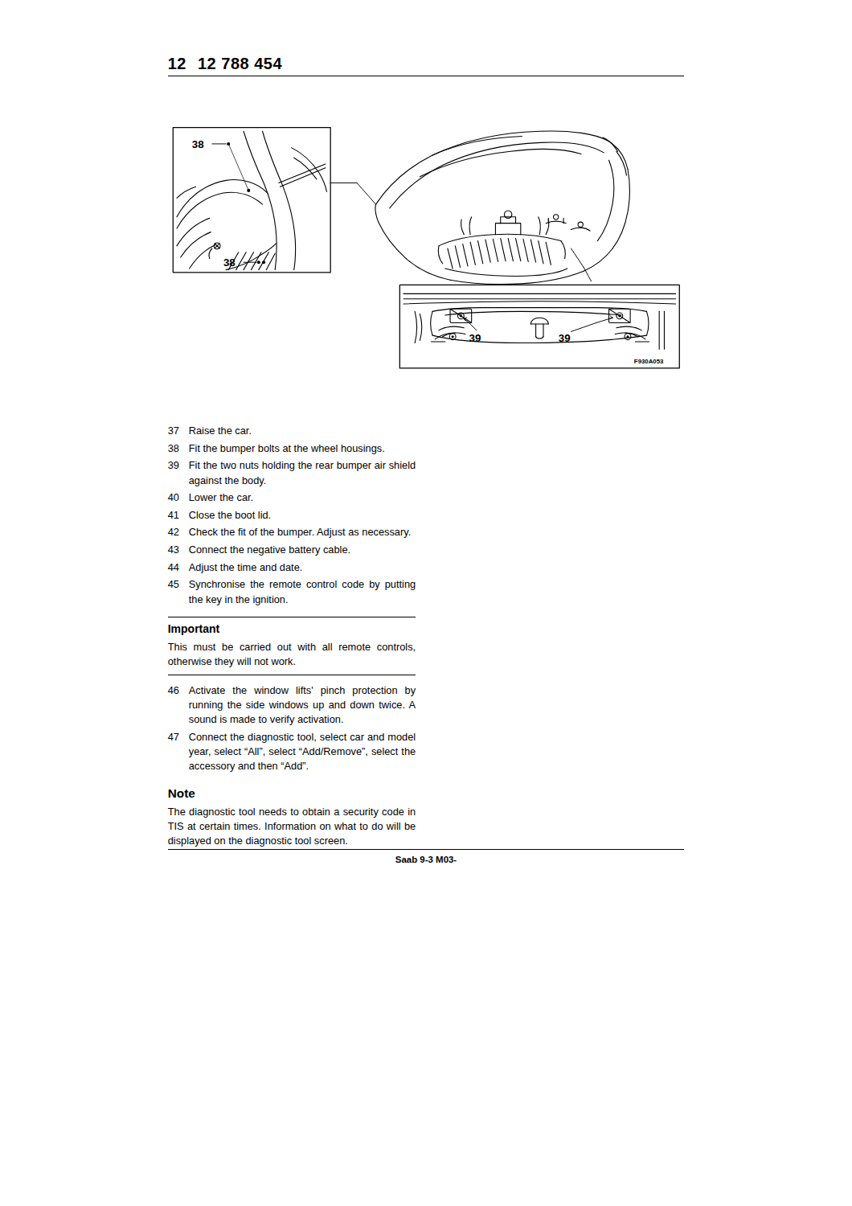12 12 788 454
38 38 39 39 F930A053
37 Raise the car.
38 Fit the bumper bolts at the wheel housings.
39 Fit the two nuts holding the rear bumper air shield against the body.
40 Lower the car.
41 Close the boot lid.
42 Check the fit of the bumper. Adjust as necessary.
43 Connect the negative battery cable.
44 Adjust the time and date.
45 Synchronise the remote control code by putting the key in the ignition.
Important
This must be carried out with all remote controls, otherwise they will not work.
46 Activate the window lifts' pinch protection by running the side windows up and down twice. A sound is made to verify activation.
47 Connect the diagnostic tool, select car and model year, select “All”, select “Add/Remove”, select the accessory and then “Add”.
Note
The diagnostic tool needs to obtain a security code in TIS at certain times. Information on what to do will be displayed on the diagnostic tool screen.
Saab 9-3 M03-